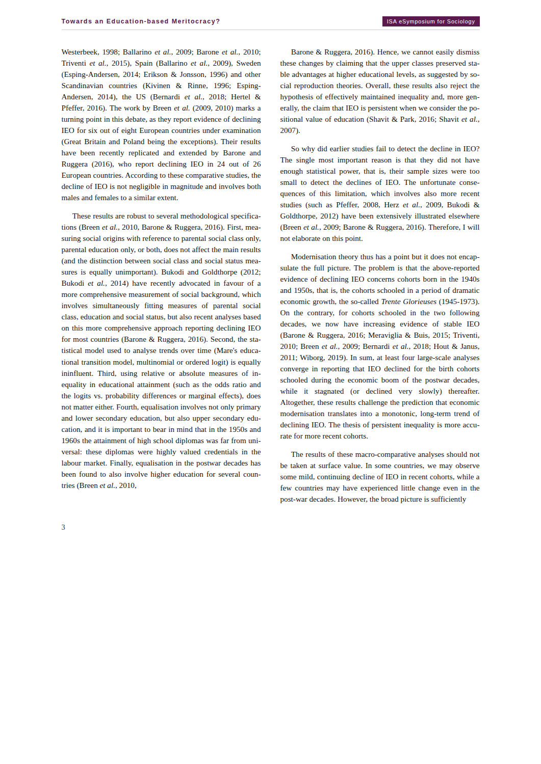Towards an Education-based Meritocracy?
ISA eSymposium for Sociology
Westerbeek, 1998; Ballarino et al., 2009; Barone et al., 2010; Triventi et al., 2015), Spain (Ballarino et al., 2009), Sweden (Esping-Andersen, 2014; Erikson & Jonsson, 1996) and other Scandinavian countries (Kivinen & Rinne, 1996; Esping-Andersen, 2014), the US (Bernardi et al., 2018; Hertel & Pfeffer, 2016). The work by Breen et al. (2009, 2010) marks a turning point in this debate, as they report evidence of declining IEO for six out of eight European countries under examination (Great Britain and Poland being the exceptions). Their results have been recently replicated and extended by Barone and Ruggera (2016), who report declining IEO in 24 out of 26 European countries. According to these comparative studies, the decline of IEO is not negligible in magnitude and involves both males and females to a similar extent.
These results are robust to several methodological specifications (Breen et al., 2010, Barone & Ruggera, 2016). First, measuring social origins with reference to parental social class only, parental education only, or both, does not affect the main results (and the distinction between social class and social status measures is equally unimportant). Bukodi and Goldthorpe (2012; Bukodi et al., 2014) have recently advocated in favour of a more comprehensive measurement of social background, which involves simultaneously fitting measures of parental social class, education and social status, but also recent analyses based on this more comprehensive approach reporting declining IEO for most countries (Barone & Ruggera, 2016). Second, the statistical model used to analyse trends over time (Mare's educational transition model, multinomial or ordered logit) is equally ininfluent. Third, using relative or absolute measures of inequality in educational attainment (such as the odds ratio and the logits vs. probability differences or marginal effects), does not matter either. Fourth, equalisation involves not only primary and lower secondary education, but also upper secondary education, and it is important to bear in mind that in the 1950s and 1960s the attainment of high school diplomas was far from universal: these diplomas were highly valued credentials in the labour market. Finally, equalisation in the postwar decades has been found to also involve higher education for several countries (Breen et al., 2010,
Barone & Ruggera, 2016). Hence, we cannot easily dismiss these changes by claiming that the upper classes preserved stable advantages at higher educational levels, as suggested by social reproduction theories. Overall, these results also reject the hypothesis of effectively maintained inequality and, more generally, the claim that IEO is persistent when we consider the positional value of education (Shavit & Park, 2016; Shavit et al., 2007).
So why did earlier studies fail to detect the decline in IEO? The single most important reason is that they did not have enough statistical power, that is, their sample sizes were too small to detect the declines of IEO. The unfortunate consequences of this limitation, which involves also more recent studies (such as Pfeffer, 2008, Herz et al., 2009, Bukodi & Goldthorpe, 2012) have been extensively illustrated elsewhere (Breen et al., 2009; Barone & Ruggera, 2016). Therefore, I will not elaborate on this point.
Modernisation theory thus has a point but it does not encapsulate the full picture. The problem is that the above-reported evidence of declining IEO concerns cohorts born in the 1940s and 1950s, that is, the cohorts schooled in a period of dramatic economic growth, the so-called Trente Glorieuses (1945-1973). On the contrary, for cohorts schooled in the two following decades, we now have increasing evidence of stable IEO (Barone & Ruggera, 2016; Meraviglia & Buis, 2015; Triventi, 2010; Breen et al., 2009; Bernardi et al., 2018; Hout & Janus, 2011; Wiborg, 2019). In sum, at least four large-scale analyses converge in reporting that IEO declined for the birth cohorts schooled during the economic boom of the postwar decades, while it stagnated (or declined very slowly) thereafter. Altogether, these results challenge the prediction that economic modernisation translates into a monotonic, long-term trend of declining IEO. The thesis of persistent inequality is more accurate for more recent cohorts.
The results of these macro-comparative analyses should not be taken at surface value. In some countries, we may observe some mild, continuing decline of IEO in recent cohorts, while a few countries may have experienced little change even in the post-war decades. However, the broad picture is sufficiently
3